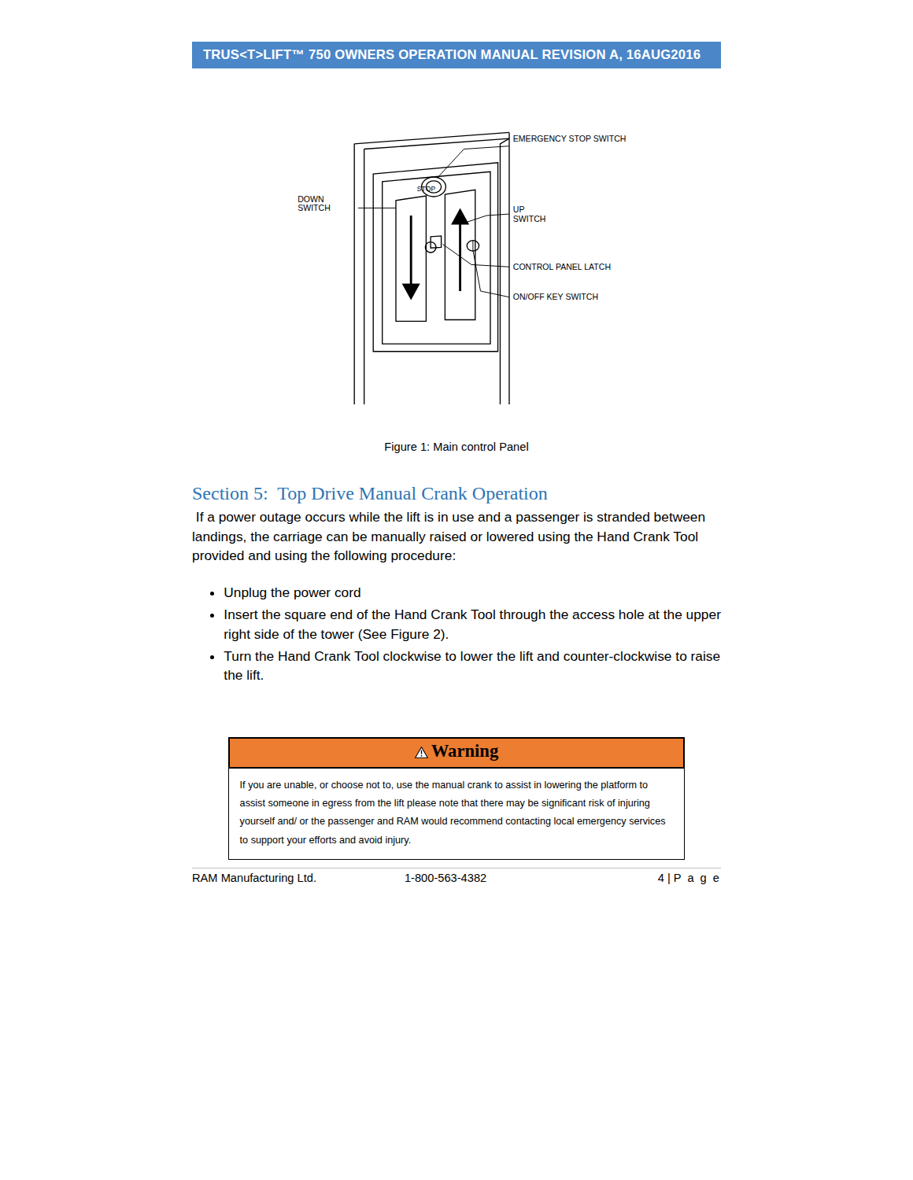TRUS<T>LIFT™ 750 OWNERS OPERATION MANUAL REVISION A, 16AUG2016
EMERGENCY STOP SWITCH DOWN SWITCH STOP UP SWITCH CONTROL PANEL LATCH ON/OFF KEY SWITCH
Figure 1: Main control Panel
Section 5: Top Drive Manual Crank Operation
If a power outage occurs while the lift is in use and a passenger is stranded between landings, the carriage can be manually raised or lowered using the Hand Crank Tool provided and using the following procedure:
Unplug the power cord
Insert the square end of the Hand Crank Tool through the access hole at the upper right side of the tower (See Figure 2).
Turn the Hand Crank Tool clockwise to lower the lift and counter-clockwise to raise the lift.
Warning
If you are unable, or choose not to, use the manual crank to assist in lowering the platform to assist someone in egress from the lift please note that there may be significant risk of injuring yourself and/ or the passenger and RAM would recommend contacting local emergency services to support your efforts and avoid injury.
RAM Manufacturing Ltd.
1-800-563-4382
4 | P a g e